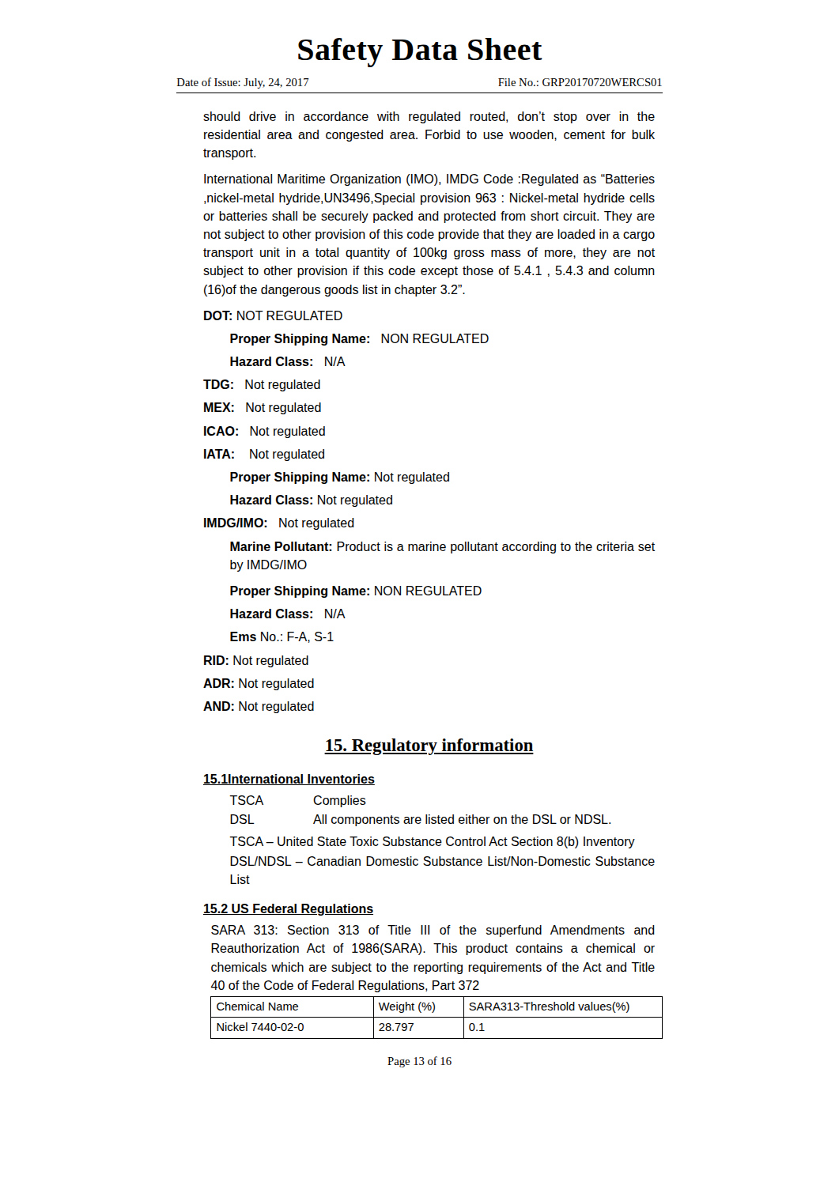Safety Data Sheet
Date of Issue: July, 24, 2017 File No.: GRP20170720WERCS01
should drive in accordance with regulated routed, don’t stop over in the residential area and congested area. Forbid to use wooden, cement for bulk transport.
International Maritime Organization (IMO), IMDG Code :Regulated as “Batteries ,nickel-metal hydride,UN3496,Special provision 963 : Nickel-metal hydride cells or batteries shall be securely packed and protected from short circuit. They are not subject to other provision of this code provide that they are loaded in a cargo transport unit in a total quantity of 100kg gross mass of more, they are not subject to other provision if this code except those of 5.4.1 , 5.4.3 and column (16)of the dangerous goods list in chapter 3.2”.
DOT: NOT REGULATED
Proper Shipping Name: NON REGULATED
Hazard Class: N/A
TDG: Not regulated
MEX: Not regulated
ICAO: Not regulated
IATA: Not regulated
Proper Shipping Name: Not regulated
Hazard Class: Not regulated
IMDG/IMO: Not regulated
Marine Pollutant: Product is a marine pollutant according to the criteria set by IMDG/IMO
Proper Shipping Name: NON REGULATED
Hazard Class: N/A
Ems No.: F-A, S-1
RID: Not regulated
ADR: Not regulated
AND: Not regulated
15. Regulatory information
15.1International Inventories
TSCA Complies
DSL All components are listed either on the DSL or NDSL.
TSCA – United State Toxic Substance Control Act Section 8(b) Inventory
DSL/NDSL – Canadian Domestic Substance List/Non-Domestic Substance List
15.2 US Federal Regulations
SARA 313: Section 313 of Title III of the superfund Amendments and Reauthorization Act of 1986(SARA). This product contains a chemical or chemicals which are subject to the reporting requirements of the Act and Title 40 of the Code of Federal Regulations, Part 372
| Chemical Name | Weight (%) | SARA313-Threshold values(%) |
| Nickel 7440-02-0 | 28.797 | 0.1 |
Page 13 of 16